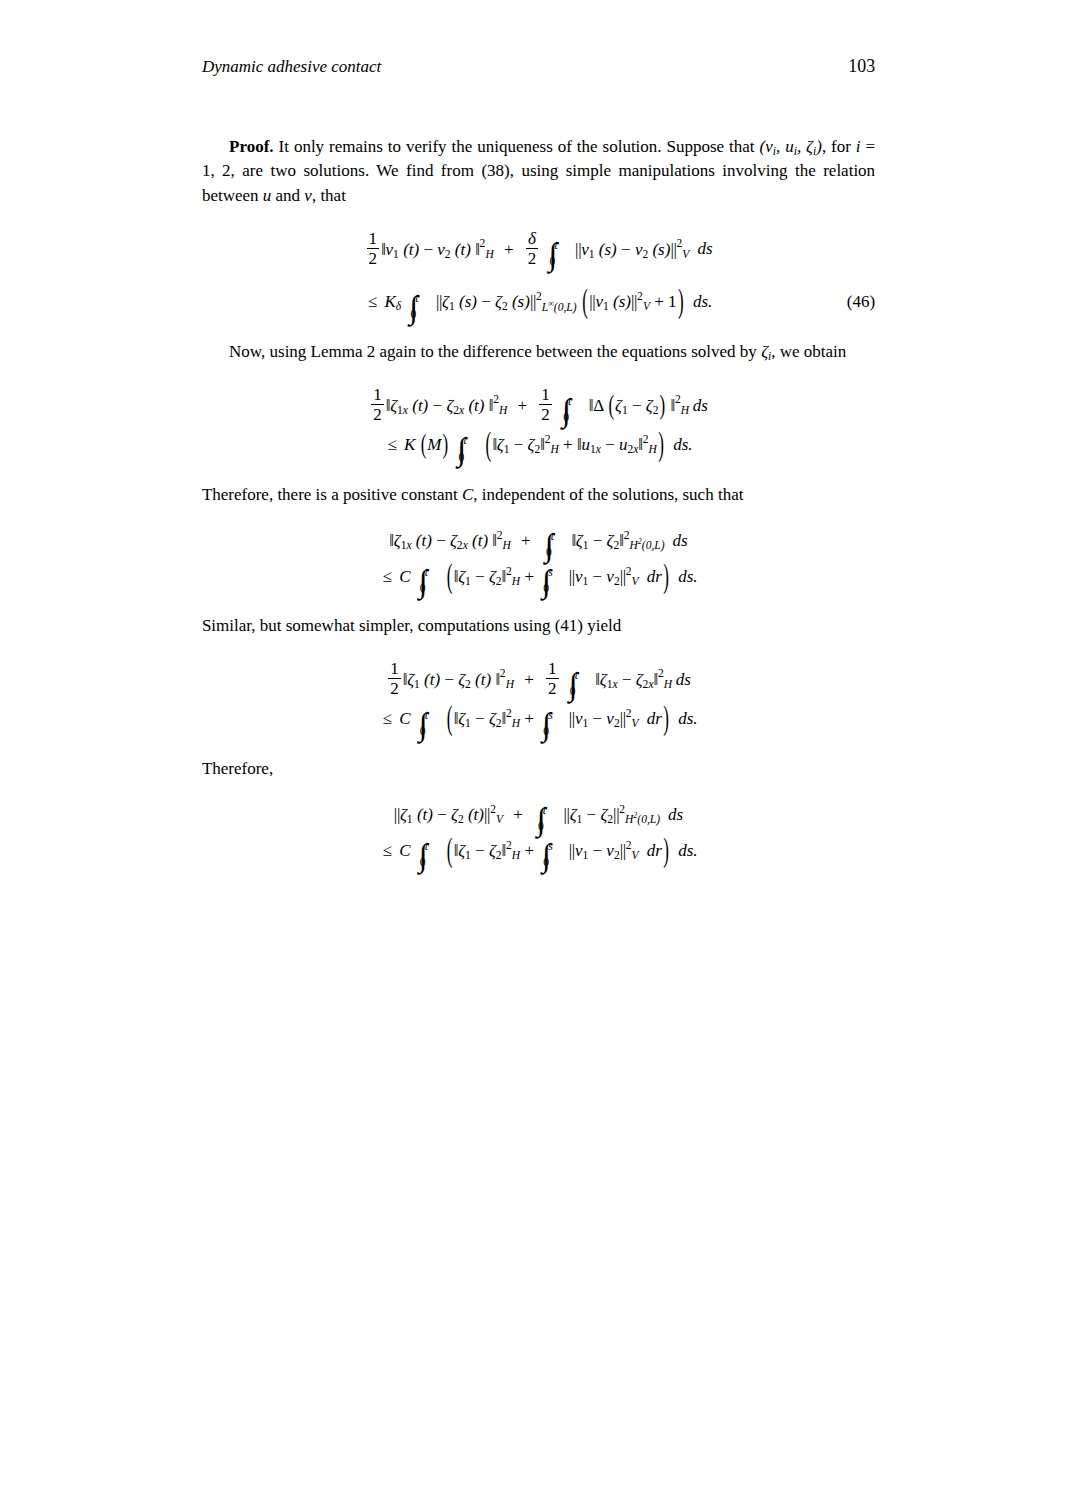Dynamic adhesive contact 103
Proof. It only remains to verify the uniqueness of the solution. Suppose that (vi, ui, ζi), for i = 1, 2, are two solutions. We find from (38), using simple manipulations involving the relation between u and v, that
12‖v1 (t) − v2 (t) ‖2H + δ 2 ∫t 0 ||v1 (s) − v2 (s)||2V ds
≤ Kδ ∫t 0 ||ζ1 (s) − ζ2 (s)||2L∞(0,L) (||v1 (s)||2V + 1) ds. (46)
Now, using Lemma 2 again to the difference between the equations solved by ζi, we obtain
12‖ζ1x (t) − ζ2x (t) ‖2H + 12 ∫t 0 ‖Δ (ζ1 − ζ2) ‖2Hds ≤ K (M) ∫t 0 (‖ζ1 − ζ2‖2H + ‖u1x − u2x‖2H) ds.
Therefore, there is a positive constant C, independent of the solutions, such that
‖ζ1x (t) − ζ2x (t) ‖2H + ∫t 0 ‖ζ1 − ζ2‖2H2(0,L) ds ≤ C ∫t 0 (‖ζ1 − ζ2‖2H + ∫s 0 ||v1 − v2||2V dr) ds.
Similar, but somewhat simpler, computations using (41) yield
12‖ζ1 (t) − ζ2 (t) ‖2H + 12 ∫t 0 ‖ζ1x − ζ2x‖2Hds ≤ C ∫t 0 (‖ζ1 − ζ2‖2H + ∫s 0 ||v1 − v2||2V dr) ds.
Therefore,
||ζ1 (t) − ζ2 (t)||2V + ∫t 0 ||ζ1 − ζ2||2H2(0,L) ds ≤ C ∫t 0 (‖ζ1 − ζ2‖2H + ∫s 0 ||v1 − v2||2V dr) ds.